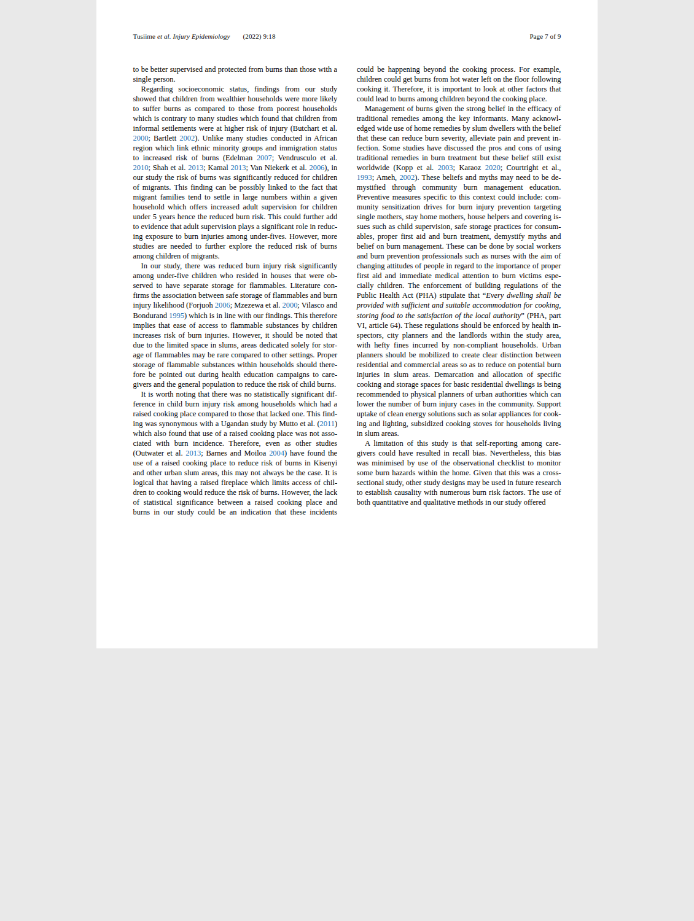Tusiime et al. Injury Epidemiology(2022) 9:18
Page 7 of 9
to be better supervised and protected from burns than those with a single person.
Regarding socioeconomic status, findings from our study showed that children from wealthier households were more likely to suffer burns as compared to those from poorest households which is contrary to many studies which found that children from informal settlements were at higher risk of injury (Butchart et al. 2000; Bartlett 2002). Unlike many studies conducted in African region which link ethnic minority groups and immigration status to increased risk of burns (Edelman 2007; Vendrusculo et al. 2010; Shah et al. 2013; Kamal 2013; Van Niekerk et al. 2006), in our study the risk of burns was significantly reduced for children of migrants. This finding can be possibly linked to the fact that migrant families tend to settle in large numbers within a given household which offers increased adult supervision for children under 5 years hence the reduced burn risk. This could further add to evidence that adult supervision plays a significant role in reducing exposure to burn injuries among under-fives. However, more studies are needed to further explore the reduced risk of burns among children of migrants.
In our study, there was reduced burn injury risk significantly among under-five children who resided in houses that were observed to have separate storage for flammables. Literature confirms the association between safe storage of flammables and burn injury likelihood (Forjuoh 2006; Mzezewa et al. 2000; Vilasco and Bondurand 1995) which is in line with our findings. This therefore implies that ease of access to flammable substances by children increases risk of burn injuries. However, it should be noted that due to the limited space in slums, areas dedicated solely for storage of flammables may be rare compared to other settings. Proper storage of flammable substances within households should therefore be pointed out during health education campaigns to caregivers and the general population to reduce the risk of child burns.
It is worth noting that there was no statistically significant difference in child burn injury risk among households which had a raised cooking place compared to those that lacked one. This finding was synonymous with a Ugandan study by Mutto et al. (2011) which also found that use of a raised cooking place was not associated with burn incidence. Therefore, even as other studies (Outwater et al. 2013; Barnes and Moiloa 2004) have found the use of a raised cooking place to reduce risk of burns in Kisenyi and other urban slum areas, this may not always be the case. It is logical that having a raised fireplace which limits access of children to cooking would reduce the risk of burns. However, the lack of statistical significance between a raised cooking place and burns in our study could be an indication that these incidents could be happening beyond the cooking process. For example, children could get burns from hot water left on the floor following cooking it. Therefore, it is important to look at other factors that could lead to burns among children beyond the cooking place.
Management of burns given the strong belief in the efficacy of traditional remedies among the key informants. Many acknowledged wide use of home remedies by slum dwellers with the belief that these can reduce burn severity, alleviate pain and prevent infection. Some studies have discussed the pros and cons of using traditional remedies in burn treatment but these belief still exist worldwide (Kopp et al. 2003; Karaoz 2020; Courtright et al., 1993; Ameh, 2002). These beliefs and myths may need to be demystified through community burn management education. Preventive measures specific to this context could include: community sensitization drives for burn injury prevention targeting single mothers, stay home mothers, house helpers and covering issues such as child supervision, safe storage practices for consumables, proper first aid and burn treatment, demystify myths and belief on burn management. These can be done by social workers and burn prevention professionals such as nurses with the aim of changing attitudes of people in regard to the importance of proper first aid and immediate medical attention to burn victims especially children. The enforcement of building regulations of the Public Health Act (PHA) stipulate that “Every dwelling shall be provided with sufficient and suitable accommodation for cooking, storing food to the satisfaction of the local authority” (PHA, part VI, article 64). These regulations should be enforced by health inspectors, city planners and the landlords within the study area, with hefty fines incurred by non-compliant households. Urban planners should be mobilized to create clear distinction between residential and commercial areas so as to reduce on potential burn injuries in slum areas. Demarcation and allocation of specific cooking and storage spaces for basic residential dwellings is being recommended to physical planners of urban authorities which can lower the number of burn injury cases in the community. Support uptake of clean energy solutions such as solar appliances for cooking and lighting, subsidized cooking stoves for households living in slum areas.
A limitation of this study is that self-reporting among caregivers could have resulted in recall bias. Nevertheless, this bias was minimised by use of the observational checklist to monitor some burn hazards within the home. Given that this was a cross-sectional study, other study designs may be used in future research to establish causality with numerous burn risk factors. The use of both quantitative and qualitative methods in our study offered